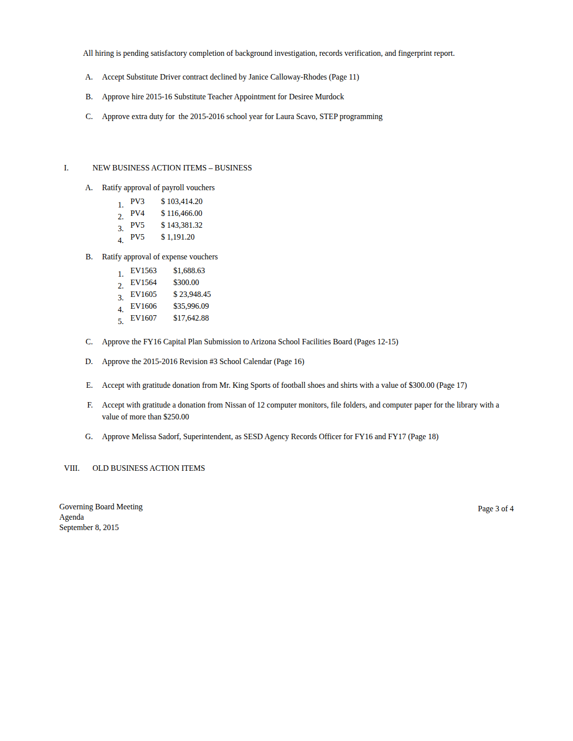All hiring is pending satisfactory completion of background investigation, records verification, and fingerprint report.
Accept Substitute Driver contract declined by Janice Calloway-Rhodes (Page 11)
Approve hire 2015-16 Substitute Teacher Appointment for Desiree Murdock
Approve extra duty for the 2015-2016 school year for Laura Scavo, STEP programming
I. NEW BUSINESS ACTION ITEMS – BUSINESS
Ratify approval of payroll vouchers
| PV3 | $ 103,414.20 |
| PV4 | $ 116,466.00 |
| PV5 | $ 143,381.32 |
| PV5 | $ 1,191.20 |
Ratify approval of expense vouchers
| EV1563 | $1,688.63 |
| EV1564 | $300.00 |
| EV1605 | $ 23,948.45 |
| EV1606 | $35,996.09 |
| EV1607 | $17,642.88 |
Approve the FY16 Capital Plan Submission to Arizona School Facilities Board (Pages 12-15)
Approve the 2015-2016 Revision #3 School Calendar (Page 16)
Accept with gratitude donation from Mr. King Sports of football shoes and shirts with a value of $300.00 (Page 17)
Accept with gratitude a donation from Nissan of 12 computer monitors, file folders, and computer paper for the library with a value of more than $250.00
Approve Melissa Sadorf, Superintendent, as SESD Agency Records Officer for FY16 and FY17 (Page 18)
VIII. OLD BUSINESS ACTION ITEMS
Governing Board Meeting
Agenda
September 8, 2015
Page 3 of 4